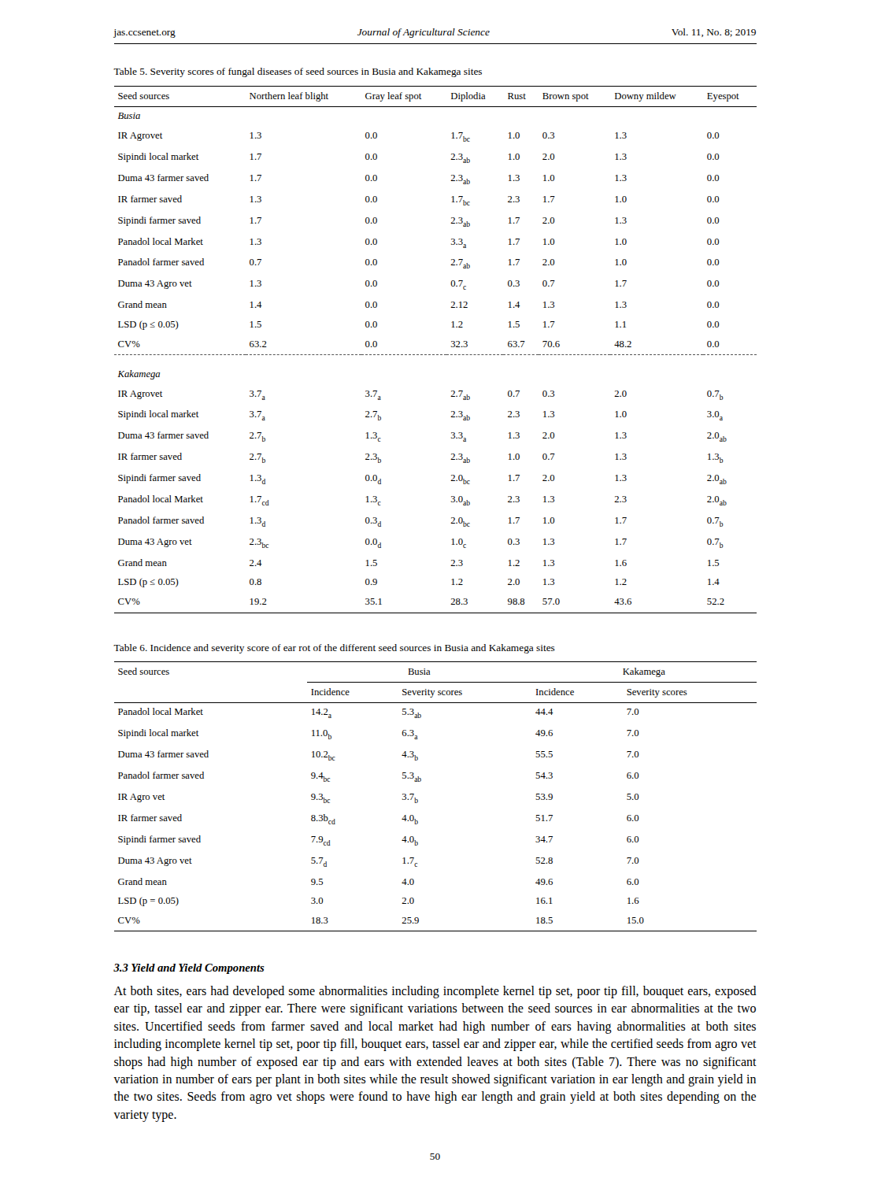jas.ccsenet.org
Journal of Agricultural Science
Vol. 11, No. 8; 2019
Table 5. Severity scores of fungal diseases of seed sources in Busia and Kakamega sites
| Seed sources | Northern leaf blight | Gray leaf spot | Diplodia | Rust | Brown spot | Downy mildew | Eyespot |
| --- | --- | --- | --- | --- | --- | --- | --- |
| Busia |
| IR Agrovet | 1.3 | 0.0 | 1.7 bc | 1.0 | 0.3 | 1.3 | 0.0 |
| Sipindi local market | 1.7 | 0.0 | 2.3 ab | 1.0 | 2.0 | 1.3 | 0.0 |
| Duma 43 farmer saved | 1.7 | 0.0 | 2.3 ab | 1.3 | 1.0 | 1.3 | 0.0 |
| IR farmer saved | 1.3 | 0.0 | 1.7 bc | 2.3 | 1.7 | 1.0 | 0.0 |
| Sipindi farmer saved | 1.7 | 0.0 | 2.3 ab | 1.7 | 2.0 | 1.3 | 0.0 |
| Panadol local Market | 1.3 | 0.0 | 3.3 a | 1.7 | 1.0 | 1.0 | 0.0 |
| Panadol farmer saved | 0.7 | 0.0 | 2.7 ab | 1.7 | 2.0 | 1.0 | 0.0 |
| Duma 43 Agro vet | 1.3 | 0.0 | 0.7 c | 0.3 | 0.7 | 1.7 | 0.0 |
| Grand mean | 1.4 | 0.0 | 2.12 | 1.4 | 1.3 | 1.3 | 0.0 |
| LSD (p ≤ 0.05) | 1.5 | 0.0 | 1.2 | 1.5 | 1.7 | 1.1 | 0.0 |
| CV% | 63.2 | 0.0 | 32.3 | 63.7 | 70.6 | 48.2 | 0.0 |
| Kakamega |
| IR Agrovet | 3.7 a | 3.7 a | 2.7 ab | 0.7 | 0.3 | 2.0 | 0.7 b |
| Sipindi local market | 3.7 a | 2.7 b | 2.3 ab | 2.3 | 1.3 | 1.0 | 3.0 a |
| Duma 43 farmer saved | 2.7 b | 1.3 c | 3.3 a | 1.3 | 2.0 | 1.3 | 2.0 ab |
| IR farmer saved | 2.7 b | 2.3 b | 2.3 ab | 1.0 | 0.7 | 1.3 | 1.3 b |
| Sipindi farmer saved | 1.3 d | 0.0 d | 2.0 bc | 1.7 | 2.0 | 1.3 | 2.0 ab |
| Panadol local Market | 1.7 cd | 1.3 c | 3.0 ab | 2.3 | 1.3 | 2.3 | 2.0 ab |
| Panadol farmer saved | 1.3 d | 0.3 d | 2.0 bc | 1.7 | 1.0 | 1.7 | 0.7 b |
| Duma 43 Agro vet | 2.3 bc | 0.0 d | 1.0 c | 0.3 | 1.3 | 1.7 | 0.7 b |
| Grand mean | 2.4 | 1.5 | 2.3 | 1.2 | 1.3 | 1.6 | 1.5 |
| LSD (p ≤ 0.05) | 0.8 | 0.9 | 1.2 | 2.0 | 1.3 | 1.2 | 1.4 |
| CV% | 19.2 | 35.1 | 28.3 | 98.8 | 57.0 | 43.6 | 52.2 |
Table 6. Incidence and severity score of ear rot of the different seed sources in Busia and Kakamega sites
| Seed sources | Busia | Kakamega |
| --- | --- | --- |
| Incidence | Severity scores | Incidence | Severity scores |
| Panadol local Market | 14.2 a | 5.3 ab | 44.4 | 7.0 |
| Sipindi local market | 11.0 b | 6.3 a | 49.6 | 7.0 |
| Duma 43 farmer saved | 10.2 bc | 4.3 b | 55.5 | 7.0 |
| Panadol farmer saved | 9.4 bc | 5.3 ab | 54.3 | 6.0 |
| IR Agro vet | 9.3 bc | 3.7 b | 53.9 | 5.0 |
| IR farmer saved | 8.3b cd | 4.0 b | 51.7 | 6.0 |
| Sipindi farmer saved | 7.9 cd | 4.0 b | 34.7 | 6.0 |
| Duma 43 Agro vet | 5.7 d | 1.7 c | 52.8 | 7.0 |
| Grand mean | 9.5 | 4.0 | 49.6 | 6.0 |
| LSD (p = 0.05) | 3.0 | 2.0 | 16.1 | 1.6 |
| CV% | 18.3 | 25.9 | 18.5 | 15.0 |
3.3 Yield and Yield Components
At both sites, ears had developed some abnormalities including incomplete kernel tip set, poor tip fill, bouquet ears, exposed ear tip, tassel ear and zipper ear. There were significant variations between the seed sources in ear abnormalities at the two sites. Uncertified seeds from farmer saved and local market had high number of ears having abnormalities at both sites including incomplete kernel tip set, poor tip fill, bouquet ears, tassel ear and zipper ear, while the certified seeds from agro vet shops had high number of exposed ear tip and ears with extended leaves at both sites (Table 7). There was no significant variation in number of ears per plant in both sites while the result showed significant variation in ear length and grain yield in the two sites. Seeds from agro vet shops were found to have high ear length and grain yield at both sites depending on the variety type.
50